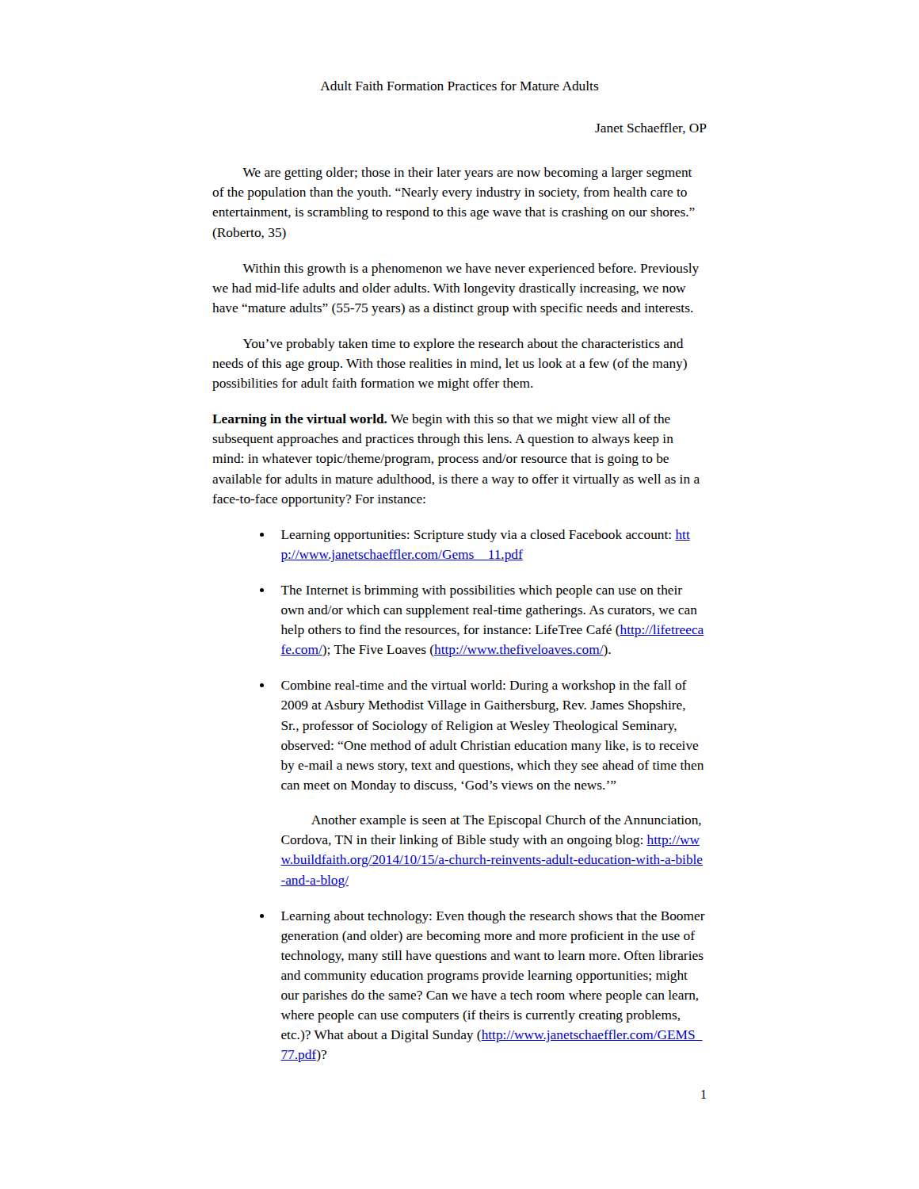Adult Faith Formation Practices for Mature Adults
Janet Schaeffler, OP
We are getting older; those in their later years are now becoming a larger segment of the population than the youth. “Nearly every industry in society, from health care to entertainment, is scrambling to respond to this age wave that is crashing on our shores.” (Roberto, 35)
Within this growth is a phenomenon we have never experienced before. Previously we had mid-life adults and older adults. With longevity drastically increasing, we now have “mature adults” (55-75 years) as a distinct group with specific needs and interests.
You’ve probably taken time to explore the research about the characteristics and needs of this age group. With those realities in mind, let us look at a few (of the many) possibilities for adult faith formation we might offer them.
Learning in the virtual world. We begin with this so that we might view all of the subsequent approaches and practices through this lens. A question to always keep in mind: in whatever topic/theme/program, process and/or resource that is going to be available for adults in mature adulthood, is there a way to offer it virtually as well as in a face-to-face opportunity? For instance:
Learning opportunities: Scripture study via a closed Facebook account: http://www.janetschaeffler.com/Gems__11.pdf
The Internet is brimming with possibilities which people can use on their own and/or which can supplement real-time gatherings. As curators, we can help others to find the resources, for instance: LifeTree Café (http://lifetreecafe.com/); The Five Loaves (http://www.thefiveloaves.com/).
Combine real-time and the virtual world: During a workshop in the fall of 2009 at Asbury Methodist Village in Gaithersburg, Rev. James Shopshire, Sr., professor of Sociology of Religion at Wesley Theological Seminary, observed: “One method of adult Christian education many like, is to receive by e-mail a news story, text and questions, which they see ahead of time then can meet on Monday to discuss, ‘God’s views on the news.’”
Another example is seen at The Episcopal Church of the Annunciation, Cordova, TN in their linking of Bible study with an ongoing blog: http://www.buildfaith.org/2014/10/15/a-church-reinvents-adult-education-with-a-bible-and-a-blog/
Learning about technology: Even though the research shows that the Boomer generation (and older) are becoming more and more proficient in the use of technology, many still have questions and want to learn more. Often libraries and community education programs provide learning opportunities; might our parishes do the same? Can we have a tech room where people can learn, where people can use computers (if theirs is currently creating problems, etc.)? What about a Digital Sunday (http://www.janetschaeffler.com/GEMS_77.pdf)?
1